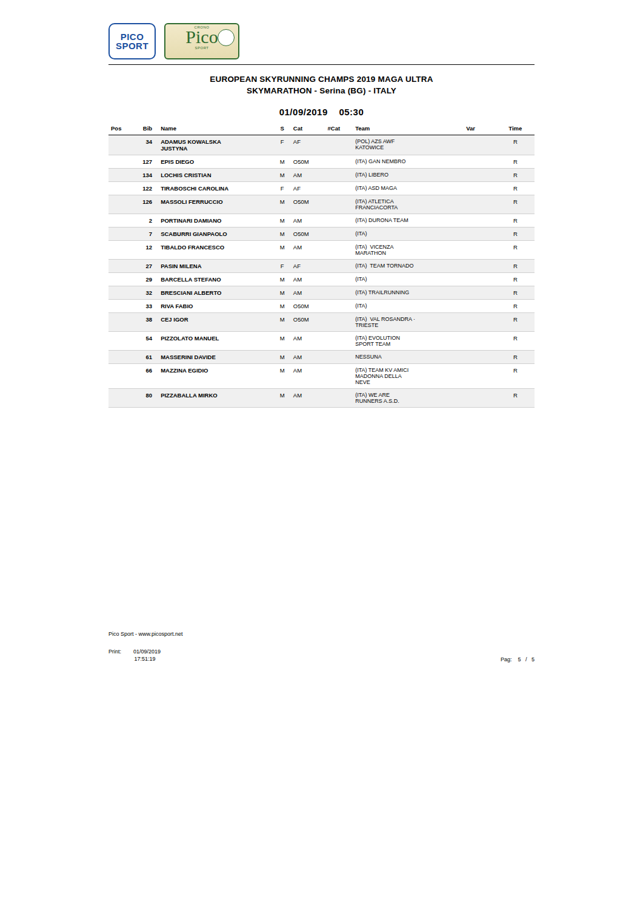PICO
SPORT
CRONO
Pico
SPORT
EUROPEAN SKYRUNNING CHAMPS 2019 MAGA ULTRA
SKYMARATHON - Serina (BG) - ITALY
01/09/2019 05:30
| Pos | Bib | Name | S | Cat | #Cat | Team | Var | Time |
| --- | --- | --- | --- | --- | --- | --- | --- | --- |
| | 34 | ADAMUS KOWALSKA JUSTYNA | F | AF | | (POL) AZS AWF KATOWICE | | R |
| | 127 | EPIS DIEGO | M | O50M | | (ITA) GAN NEMBRO | | R |
| | 134 | LOCHIS CRISTIAN | M | AM | | (ITA) LIBERO | | R |
| | 122 | TIRABOSCHI CAROLINA | F | AF | | (ITA) ASD MAGA | | R |
| | 126 | MASSOLI FERRUCCIO | M | O50M | | (ITA) ATLETICA FRANCIACORTA | | R |
| | 2 | PORTINARI DAMIANO | M | AM | | (ITA) DURONA TEAM | | R |
| | 7 | SCABURRI GIANPAOLO | M | O50M | | (ITA) | | R |
| | 12 | TIBALDO FRANCESCO | M | AM | | (ITA) VICENZA MARATHON | | R |
| | 27 | PASIN MILENA | F | AF | | (ITA) TEAM TORNADO | | R |
| | 29 | BARCELLA STEFANO | M | AM | | (ITA) | | R |
| | 32 | BRESCIANI ALBERTO | M | AM | | (ITA) TRAILRUNNING | | R |
| | 33 | RIVA FABIO | M | O50M | | (ITA) | | R |
| | 38 | CEJ IGOR | M | O50M | | (ITA) VAL ROSANDRA · TRIESTE | | R |
| | 54 | PIZZOLATO MANUEL | M | AM | | (ITA) EVOLUTION SPORT TEAM | | R |
| | 61 | MASSERINI DAVIDE | M | AM | | NESSUNA | | R |
| | 66 | MAZZINA EGIDIO | M | AM | | (ITA) TEAM KV AMICI MADONNA DELLA NEVE | | R |
| | 80 | PIZZABALLA MIRKO | M | AM | | (ITA) WE ARE RUNNERS A.S.D. | | R |
Pico Sport - www.picosport.net
Print: 01/09/2019 17:51:19
Pag: 5 / 5